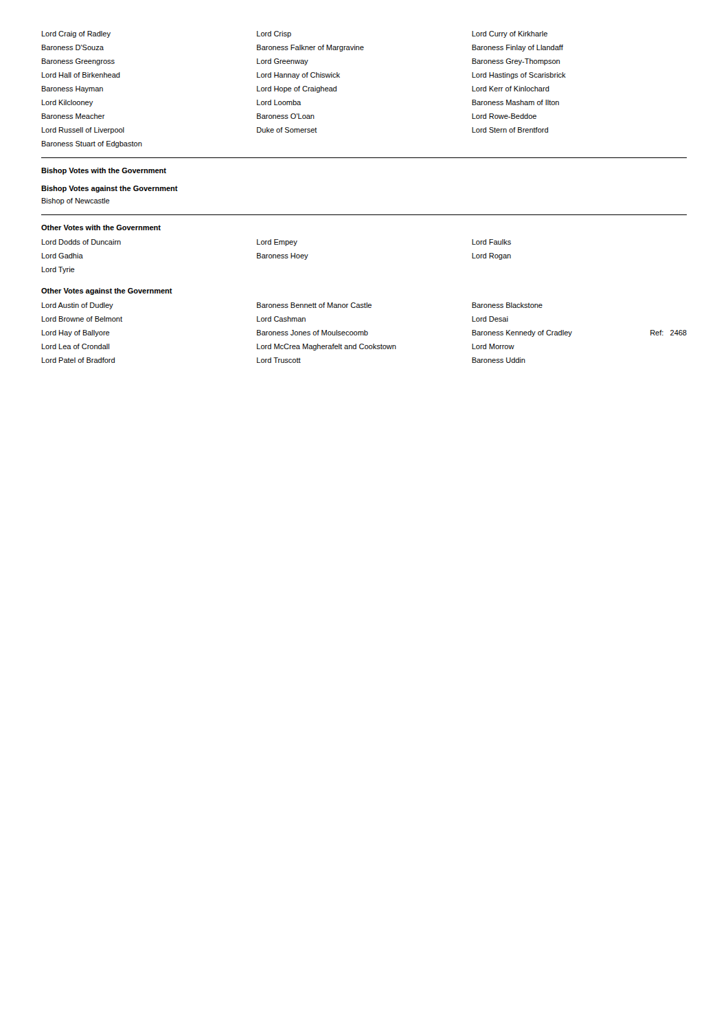| Lord Craig of Radley | Lord Crisp | Lord Curry of Kirkharle |
| Baroness D'Souza | Baroness Falkner of Margravine | Baroness Finlay of Llandaff |
| Baroness Greengross | Lord Greenway | Baroness Grey-Thompson |
| Lord Hall of Birkenhead | Lord Hannay of Chiswick | Lord Hastings of Scarisbrick |
| Baroness Hayman | Lord Hope of Craighead | Lord Kerr of Kinlochard |
| Lord Kilclooney | Lord Loomba | Baroness Masham of Ilton |
| Baroness Meacher | Baroness O'Loan | Lord Rowe-Beddoe |
| Lord Russell of Liverpool | Duke of Somerset | Lord Stern of Brentford |
| Baroness Stuart of Edgbaston | | |
Bishop Votes with the Government
Bishop Votes against the Government
Bishop of Newcastle
Other Votes with the Government
| Lord Dodds of Duncairn | Lord Empey | Lord Faulks |
| Lord Gadhia | Baroness Hoey | Lord Rogan |
| Lord Tyrie | | |
Other Votes against the Government
| Lord Austin of Dudley | Baroness Bennett of Manor Castle | Baroness Blackstone |
| Lord Browne of Belmont | Lord Cashman | Lord Desai |
| Lord Hay of Ballyore | Baroness Jones of Moulsecoomb | Baroness Kennedy of Cradley Ref: 2468 |
| Lord Lea of Crondall | Lord McCrea Magherafelt and Cookstown | Lord Morrow |
| Lord Patel of Bradford | Lord Truscott | Baroness Uddin |